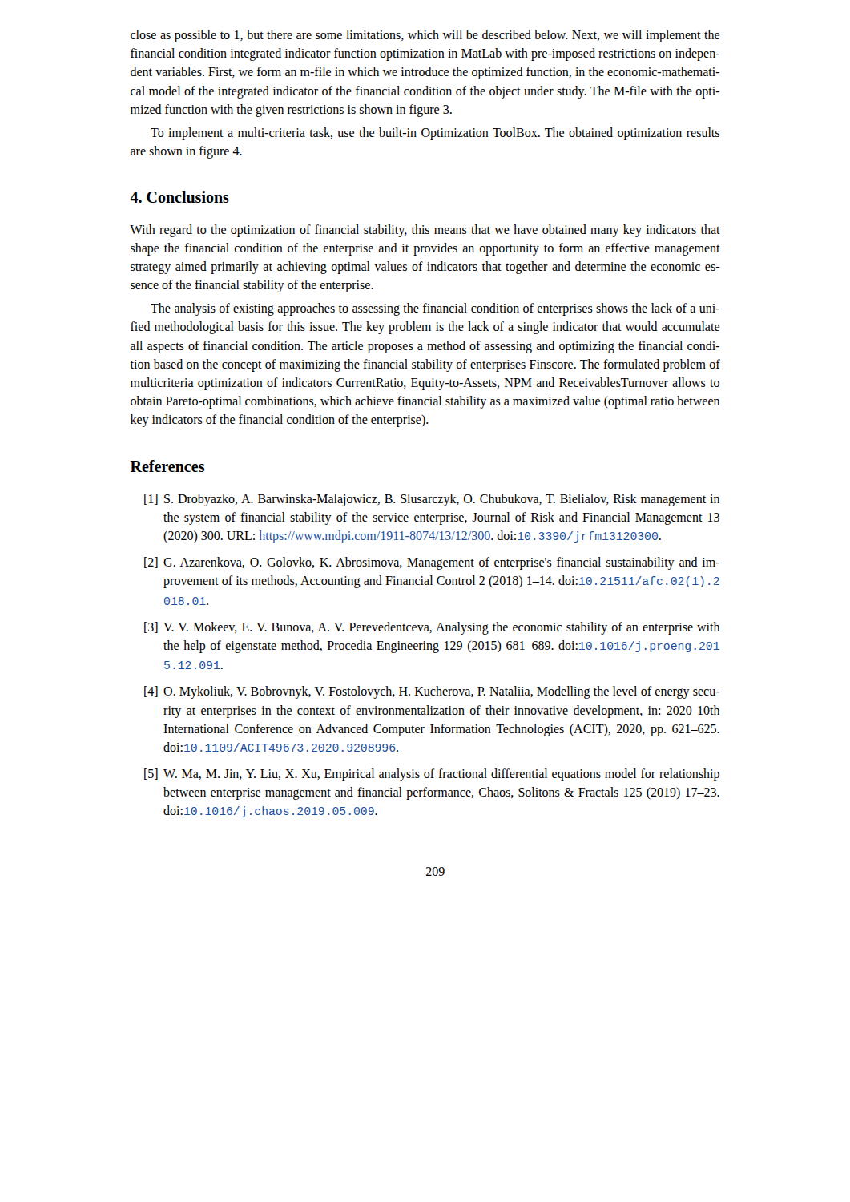close as possible to 1, but there are some limitations, which will be described below. Next, we will implement the financial condition integrated indicator function optimization in MatLab with pre-imposed restrictions on independent variables. First, we form an m-file in which we introduce the optimized function, in the economic-mathematical model of the integrated indicator of the financial condition of the object under study. The M-file with the optimized function with the given restrictions is shown in figure 3.
To implement a multi-criteria task, use the built-in Optimization ToolBox. The obtained optimization results are shown in figure 4.
4. Conclusions
With regard to the optimization of financial stability, this means that we have obtained many key indicators that shape the financial condition of the enterprise and it provides an opportunity to form an effective management strategy aimed primarily at achieving optimal values of indicators that together and determine the economic essence of the financial stability of the enterprise.
The analysis of existing approaches to assessing the financial condition of enterprises shows the lack of a unified methodological basis for this issue. The key problem is the lack of a single indicator that would accumulate all aspects of financial condition. The article proposes a method of assessing and optimizing the financial condition based on the concept of maximizing the financial stability of enterprises Finscore. The formulated problem of multicriteria optimization of indicators CurrentRatio, Equity-to-Assets, NPM and ReceivablesTurnover allows to obtain Pareto-optimal combinations, which achieve financial stability as a maximized value (optimal ratio between key indicators of the financial condition of the enterprise).
References
S. Drobyazko, A. Barwinska-Malajowicz, B. Slusarczyk, O. Chubukova, T. Bielialov, Risk management in the system of financial stability of the service enterprise, Journal of Risk and Financial Management 13 (2020) 300. URL: https://www.mdpi.com/1911-8074/13/12/300. doi:10.3390/jrfm13120300.
G. Azarenkova, O. Golovko, K. Abrosimova, Management of enterprise's financial sustainability and improvement of its methods, Accounting and Financial Control 2 (2018) 1–14. doi:10.21511/afc.02(1).2018.01.
V. V. Mokeev, E. V. Bunova, A. V. Perevedentceva, Analysing the economic stability of an enterprise with the help of eigenstate method, Procedia Engineering 129 (2015) 681–689. doi:10.1016/j.proeng.2015.12.091.
O. Mykoliuk, V. Bobrovnyk, V. Fostolovych, H. Kucherova, P. Nataliia, Modelling the level of energy security at enterprises in the context of environmentalization of their innovative development, in: 2020 10th International Conference on Advanced Computer Information Technologies (ACIT), 2020, pp. 621–625. doi:10.1109/ACIT49673.2020.9208996.
W. Ma, M. Jin, Y. Liu, X. Xu, Empirical analysis of fractional differential equations model for relationship between enterprise management and financial performance, Chaos, Solitons & Fractals 125 (2019) 17–23. doi:10.1016/j.chaos.2019.05.009.
209